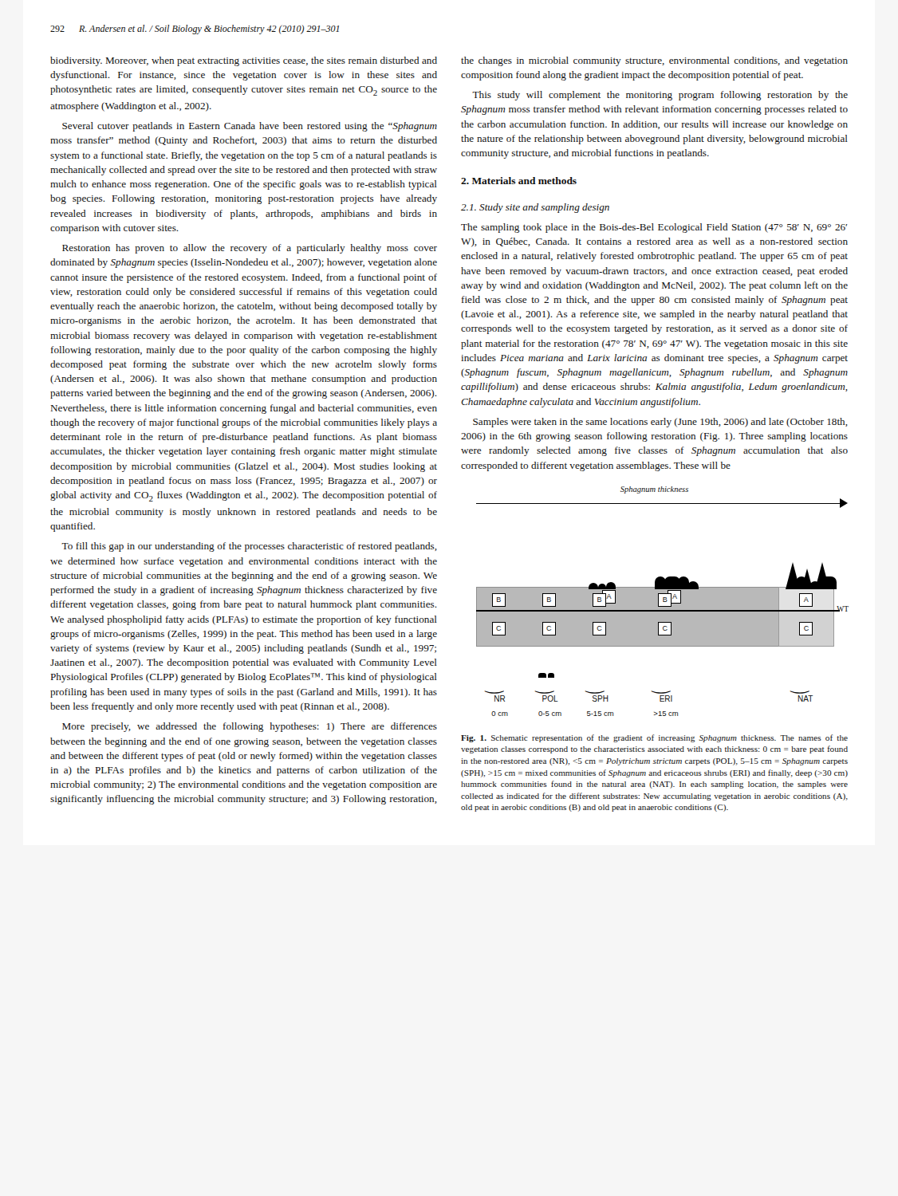292 R. Andersen et al. / Soil Biology & Biochemistry 42 (2010) 291–301
biodiversity. Moreover, when peat extracting activities cease, the sites remain disturbed and dysfunctional. For instance, since the vegetation cover is low in these sites and photosynthetic rates are limited, consequently cutover sites remain net CO2 source to the atmosphere (Waddington et al., 2002).
Several cutover peatlands in Eastern Canada have been restored using the “Sphagnum moss transfer” method (Quinty and Rochefort, 2003) that aims to return the disturbed system to a functional state. Briefly, the vegetation on the top 5 cm of a natural peatlands is mechanically collected and spread over the site to be restored and then protected with straw mulch to enhance moss regeneration. One of the specific goals was to re-establish typical bog species. Following restoration, monitoring post-restoration projects have already revealed increases in biodiversity of plants, arthropods, amphibians and birds in comparison with cutover sites.
Restoration has proven to allow the recovery of a particularly healthy moss cover dominated by Sphagnum species (Isselin-Nondedeu et al., 2007); however, vegetation alone cannot insure the persistence of the restored ecosystem. Indeed, from a functional point of view, restoration could only be considered successful if remains of this vegetation could eventually reach the anaerobic horizon, the catotelm, without being decomposed totally by micro-organisms in the aerobic horizon, the acrotelm. It has been demonstrated that microbial biomass recovery was delayed in comparison with vegetation re-establishment following restoration, mainly due to the poor quality of the carbon composing the highly decomposed peat forming the substrate over which the new acrotelm slowly forms (Andersen et al., 2006). It was also shown that methane consumption and production patterns varied between the beginning and the end of the growing season (Andersen, 2006). Nevertheless, there is little information concerning fungal and bacterial communities, even though the recovery of major functional groups of the microbial communities likely plays a determinant role in the return of pre-disturbance peatland functions. As plant biomass accumulates, the thicker vegetation layer containing fresh organic matter might stimulate decomposition by microbial communities (Glatzel et al., 2004). Most studies looking at decomposition in peatland focus on mass loss (Francez, 1995; Bragazza et al., 2007) or global activity and CO2 fluxes (Waddington et al., 2002). The decomposition potential of the microbial community is mostly unknown in restored peatlands and needs to be quantified.
To fill this gap in our understanding of the processes characteristic of restored peatlands, we determined how surface vegetation and environmental conditions interact with the structure of microbial communities at the beginning and the end of a growing season. We performed the study in a gradient of increasing Sphagnum thickness characterized by five different vegetation classes, going from bare peat to natural hummock plant communities. We analysed phospholipid fatty acids (PLFAs) to estimate the proportion of key functional groups of micro-organisms (Zelles, 1999) in the peat. This method has been used in a large variety of systems (review by Kaur et al., 2005) including peatlands (Sundh et al., 1997; Jaatinen et al., 2007). The decomposition potential was evaluated with Community Level Physiological Profiles (CLPP) generated by Biolog EcoPlates™. This kind of physiological profiling has been used in many types of soils in the past (Garland and Mills, 1991). It has been less frequently and only more recently used with peat (Rinnan et al., 2008).
More precisely, we addressed the following hypotheses: 1) There are differences between the beginning and the end of one growing season, between the vegetation classes and between the different types of peat (old or newly formed) within the vegetation classes in a) the PLFAs profiles and b) the kinetics and patterns of carbon utilization of the microbial community; 2) The environmental conditions and the vegetation composition are significantly influencing the microbial community structure; and 3) Following restoration, the changes in microbial community structure, environmental conditions, and vegetation composition found along the gradient impact the decomposition potential of peat.
This study will complement the monitoring program following restoration by the Sphagnum moss transfer method with relevant information concerning processes related to the carbon accumulation function. In addition, our results will increase our knowledge on the nature of the relationship between aboveground plant diversity, belowground microbial community structure, and microbial functions in peatlands.
2. Materials and methods
2.1. Study site and sampling design
The sampling took place in the Bois-des-Bel Ecological Field Station (47° 58′ N, 69° 26′ W), in Québec, Canada. It contains a restored area as well as a non-restored section enclosed in a natural, relatively forested ombrotrophic peatland. The upper 65 cm of peat have been removed by vacuum-drawn tractors, and once extraction ceased, peat eroded away by wind and oxidation (Waddington and McNeil, 2002). The peat column left on the field was close to 2 m thick, and the upper 80 cm consisted mainly of Sphagnum peat (Lavoie et al., 2001). As a reference site, we sampled in the nearby natural peatland that corresponds well to the ecosystem targeted by restoration, as it served as a donor site of plant material for the restoration (47° 78′ N, 69° 47′ W). The vegetation mosaic in this site includes Picea mariana and Larix laricina as dominant tree species, a Sphagnum carpet (Sphagnum fuscum, Sphagnum magellanicum, Sphagnum rubellum, and Sphagnum capillifolium) and dense ericaceous shrubs: Kalmia angustifolia, Ledum groenlandicum, Chamaedaphne calyculata and Vaccinium angustifolium.
Samples were taken in the same locations early (June 19th, 2006) and late (October 18th, 2006) in the 6th growing season following restoration (Fig. 1). Three sampling locations were randomly selected among five classes of Sphagnum accumulation that also corresponded to different vegetation assemblages. These will be
Sphagnum thickness
WT
A
A
A
B
B
B
B
C
C
C
C
C
⏝
NR
0 cm
⏝
POL
0-5 cm
⏝
SPH
5-15 cm
⏝
ERI
>15 cm
⏝
NAT
Fig. 1. Schematic representation of the gradient of increasing Sphagnum thickness. The names of the vegetation classes correspond to the characteristics associated with each thickness: 0 cm = bare peat found in the non-restored area (NR), <5 cm = Polytrichum strictum carpets (POL), 5–15 cm = Sphagnum carpets (SPH), >15 cm = mixed communities of Sphagnum and ericaceous shrubs (ERI) and finally, deep (>30 cm) hummock communities found in the natural area (NAT). In each sampling location, the samples were collected as indicated for the different substrates: New accumulating vegetation in aerobic conditions (A), old peat in aerobic conditions (B) and old peat in anaerobic conditions (C).